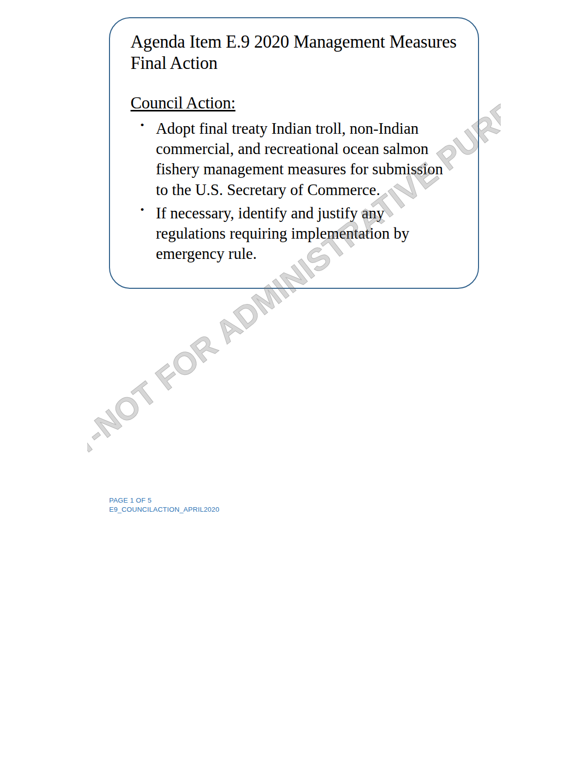Agenda Item E.9 2020 Management Measures Final Action
Council Action:
Adopt final treaty Indian troll, non-Indian commercial, and recreational ocean salmon fishery management measures for submission to the U.S. Secretary of Commerce.
If necessary, identify and justify any regulations requiring implementation by emergency rule.
DRAFT-NOT FOR ADMINISTRATIVE PURPOSES
PAGE 1 OF 5
E9_COUNCILACTION_APRIL2020